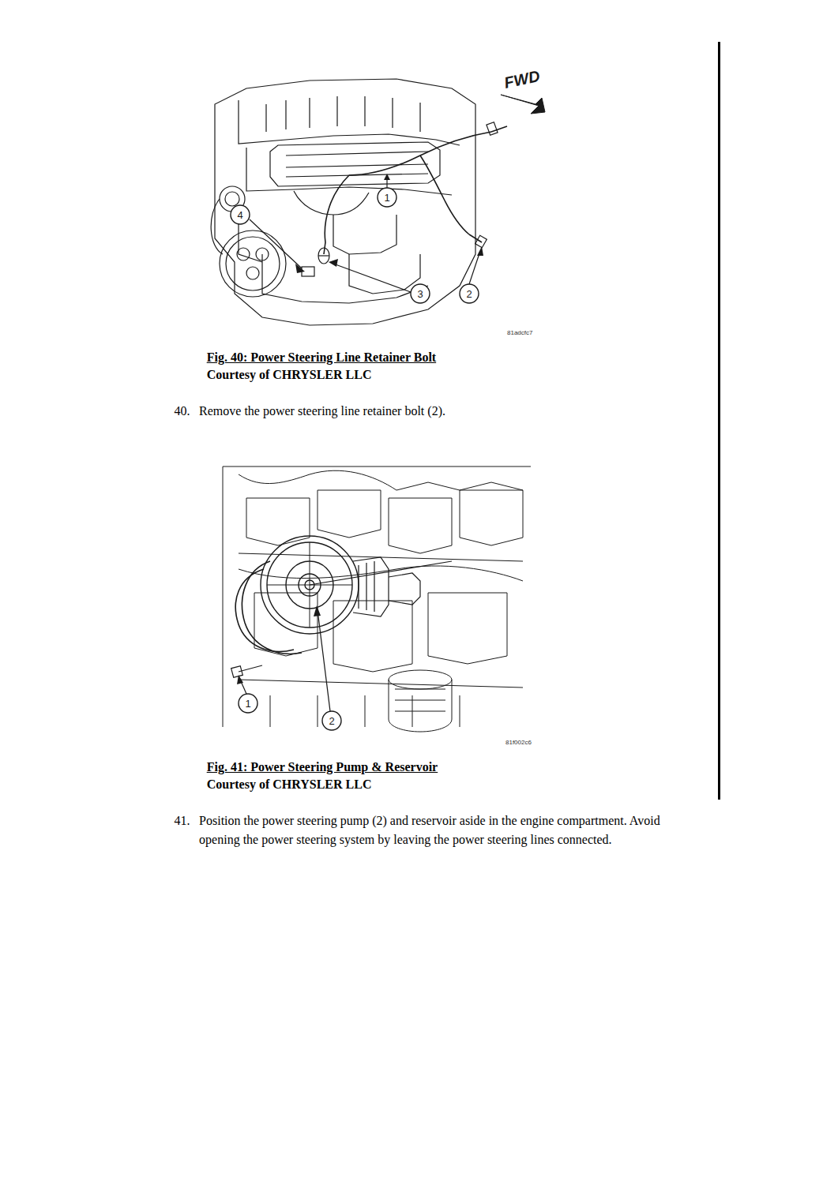FWD 1 2 3 4 81adcfc7
Fig. 40: Power Steering Line Retainer Bolt
Courtesy of CHRYSLER LLC
40.
Remove the power steering line retainer bolt (2).
1 2 81f002c6
Fig. 41: Power Steering Pump & Reservoir
Courtesy of CHRYSLER LLC
41.
Position the power steering pump (2) and reservoir aside in the engine compartment. Avoid opening the power steering system by leaving the power steering lines connected.